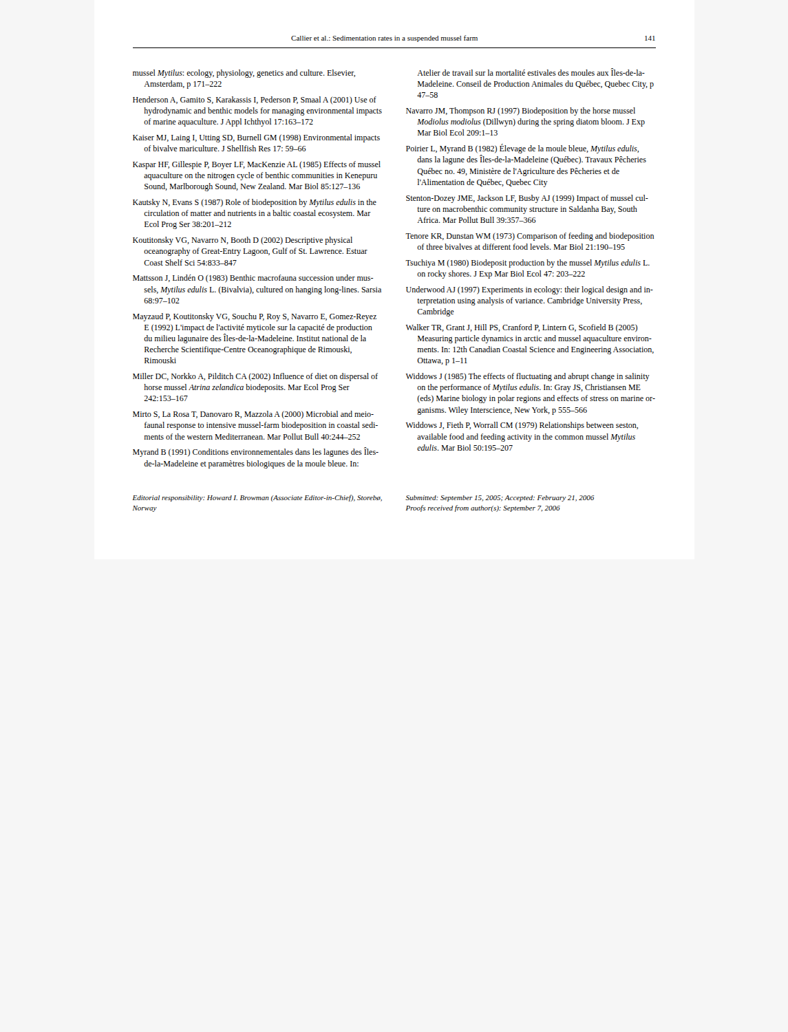Callier et al.: Sedimentation rates in a suspended mussel farm 141
mussel Mytilus: ecology, physiology, genetics and culture. Elsevier, Amsterdam, p 171–222
Henderson A, Gamito S, Karakassis I, Pederson P, Smaal A (2001) Use of hydrodynamic and benthic models for managing environmental impacts of marine aquaculture. J Appl Ichthyol 17:163–172
Kaiser MJ, Laing I, Utting SD, Burnell GM (1998) Environmental impacts of bivalve mariculture. J Shellfish Res 17: 59–66
Kaspar HF, Gillespie P, Boyer LF, MacKenzie AL (1985) Effects of mussel aquaculture on the nitrogen cycle of benthic communities in Kenepuru Sound, Marlborough Sound, New Zealand. Mar Biol 85:127–136
Kautsky N, Evans S (1987) Role of biodeposition by Mytilus edulis in the circulation of matter and nutrients in a baltic coastal ecosystem. Mar Ecol Prog Ser 38:201–212
Koutitonsky VG, Navarro N, Booth D (2002) Descriptive physical oceanography of Great-Entry Lagoon, Gulf of St. Lawrence. Estuar Coast Shelf Sci 54:833–847
Mattsson J, Lindén O (1983) Benthic macrofauna succession under mussels, Mytilus edulis L. (Bivalvia), cultured on hanging long-lines. Sarsia 68:97–102
Mayzaud P, Koutitonsky VG, Souchu P, Roy S, Navarro E, Gomez-Reyez E (1992) L'impact de l'activité myticole sur la capacité de production du milieu lagunaire des Îles-de-la-Madeleine. Institut national de la Recherche Scientifique-Centre Oceanographique de Rimouski, Rimouski
Miller DC, Norkko A, Pilditch CA (2002) Influence of diet on dispersal of horse mussel Atrina zelandica biodeposits. Mar Ecol Prog Ser 242:153–167
Mirto S, La Rosa T, Danovaro R, Mazzola A (2000) Microbial and meiofaunal response to intensive mussel-farm biodeposition in coastal sediments of the western Mediterranean. Mar Pollut Bull 40:244–252
Myrand B (1991) Conditions environnementales dans les lagunes des Îles-de-la-Madeleine et paramètres biologiques de la moule bleue. In: Atelier de travail sur la mortalité estivales des moules aux Îles-de-la-Madeleine. Conseil de Production Animales du Québec, Quebec City, p 47–58
Navarro JM, Thompson RJ (1997) Biodeposition by the horse mussel Modiolus modiolus (Dillwyn) during the spring diatom bloom. J Exp Mar Biol Ecol 209:1–13
Poirier L, Myrand B (1982) Élevage de la moule bleue, Mytilus edulis, dans la lagune des Îles-de-la-Madeleine (Québec). Travaux Pêcheries Québec no. 49, Ministère de l'Agriculture des Pêcheries et de l'Alimentation de Québec, Quebec City
Stenton-Dozey JME, Jackson LF, Busby AJ (1999) Impact of mussel culture on macrobenthic community structure in Saldanha Bay, South Africa. Mar Pollut Bull 39:357–366
Tenore KR, Dunstan WM (1973) Comparison of feeding and biodeposition of three bivalves at different food levels. Mar Biol 21:190–195
Tsuchiya M (1980) Biodeposit production by the mussel Mytilus edulis L. on rocky shores. J Exp Mar Biol Ecol 47: 203–222
Underwood AJ (1997) Experiments in ecology: their logical design and interpretation using analysis of variance. Cambridge University Press, Cambridge
Walker TR, Grant J, Hill PS, Cranford P, Lintern G, Scofield B (2005) Measuring particle dynamics in arctic and mussel aquaculture environments. In: 12th Canadian Coastal Science and Engineering Association, Ottawa, p 1–11
Widdows J (1985) The effects of fluctuating and abrupt change in salinity on the performance of Mytilus edulis. In: Gray JS, Christiansen ME (eds) Marine biology in polar regions and effects of stress on marine organisms. Wiley Interscience, New York, p 555–566
Widdows J, Fieth P, Worrall CM (1979) Relationships between seston, available food and feeding activity in the common mussel Mytilus edulis. Mar Biol 50:195–207
Editorial responsibility: Howard I. Browman (Associate Editor-in-Chief), Storebø, Norway
Submitted: September 15, 2005; Accepted: February 21, 2006
Proofs received from author(s): September 7, 2006